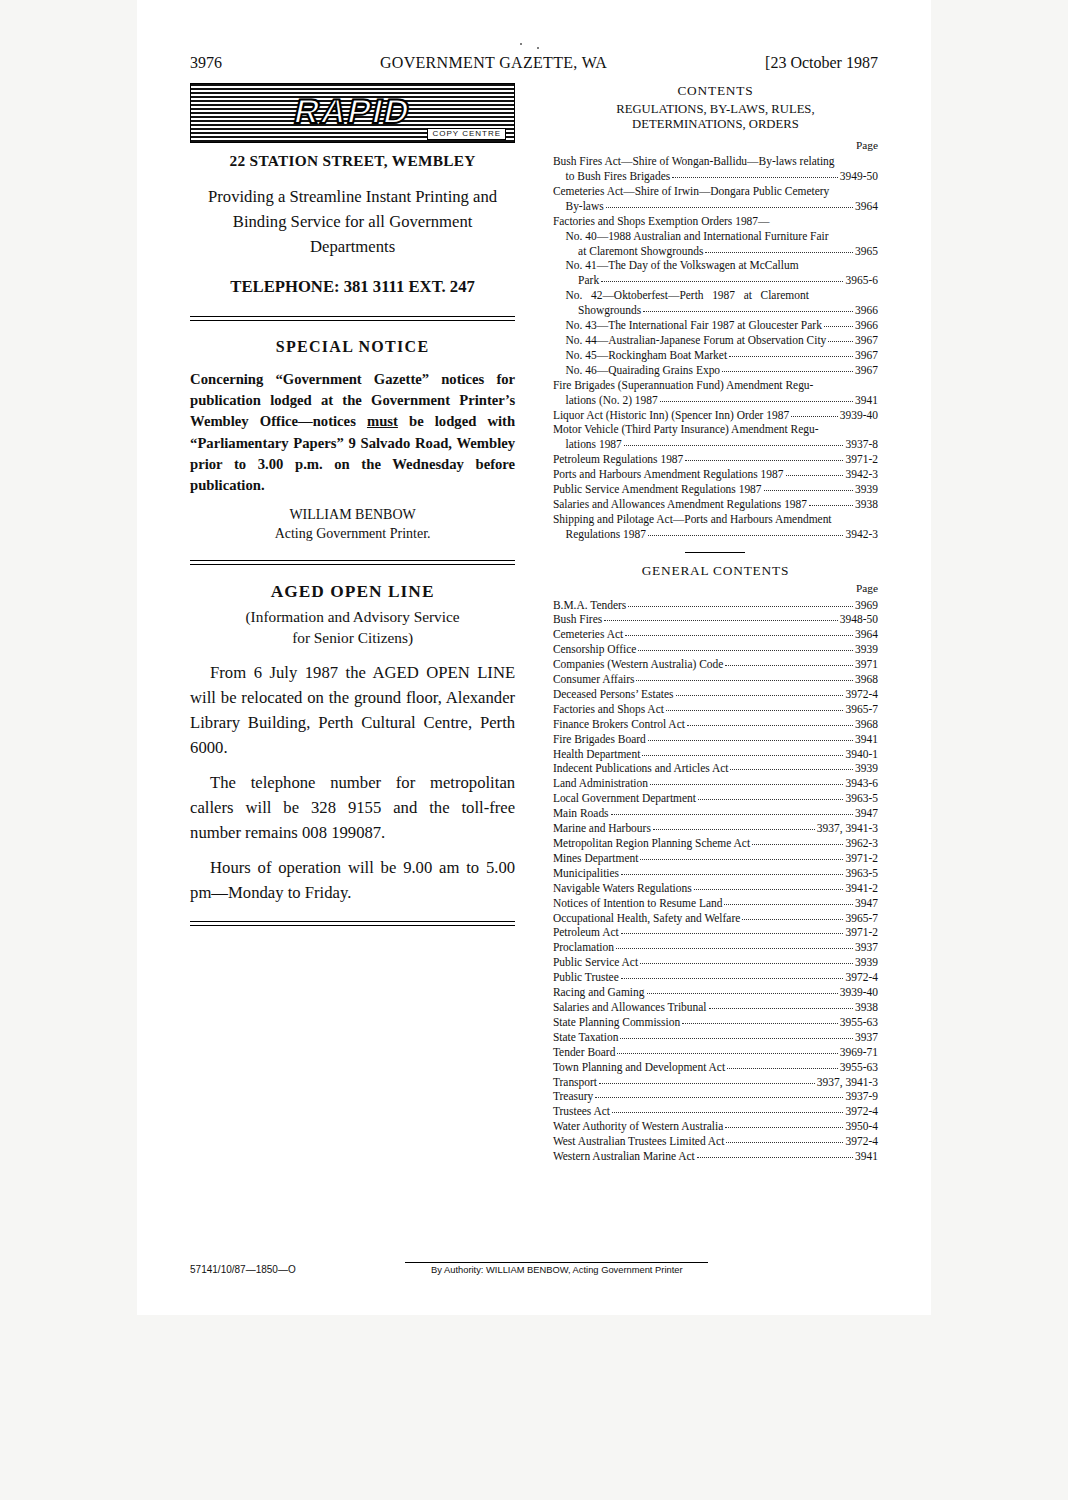3976
GOVERNMENT GAZETTE, WA
[23 October 1987
RAPID
COPY CENTRE
22 STATION STREET, WEMBLEY
Providing a Streamline Instant Printing and Binding Service for all Government Departments
TELEPHONE: 381 3111 EXT. 247
SPECIAL NOTICE
Concerning “Government Gazette” notices for publication lodged at the Government Printer’s Wembley Office—notices must be lodged with “Parliamentary Papers” 9 Salvado Road, Wembley prior to 3.00 p.m. on the Wednesday before publication.
WILLIAM BENBOW
Acting Government Printer.
AGED OPEN LINE
(Information and Advisory Service
for Senior Citizens)
From 6 July 1987 the AGED OPEN LINE will be relocated on the ground floor, Alexander Library Building, Perth Cultural Centre, Perth 6000.
The telephone number for metropolitan callers will be 328 9155 and the toll-free number remains 008 199087.
Hours of operation will be 9.00 am to 5.00 pm—Monday to Friday.
CONTENTS
REGULATIONS, BY-LAWS, RULES,
DETERMINATIONS, ORDERS
Page
Bush Fires Act—Shire of Wongan-Ballidu—By-laws relating
to Bush Fires Brigades 3949-50
Cemeteries Act—Shire of Irwin—Dongara Public Cemetery
By-laws 3964
Factories and Shops Exemption Orders 1987—
No. 40—1988 Australian and International Furniture Fair
at Claremont Showgrounds 3965
No. 41—The Day of the Volkswagen at McCallum
Park 3965-6
No. 42—Oktoberfest—Perth 1987 at Claremont
Showgrounds 3966
No. 43—The International Fair 1987 at Gloucester Park 3966
No. 44—Australian-Japanese Forum at Observation City 3967
No. 45—Rockingham Boat Market 3967
No. 46—Quairading Grains Expo 3967
Fire Brigades (Superannuation Fund) Amendment Regu-
lations (No. 2) 1987 3941
Liquor Act (Historic Inn) (Spencer Inn) Order 1987 3939-40
Motor Vehicle (Third Party Insurance) Amendment Regu-
lations 1987 3937-8
Petroleum Regulations 1987 3971-2
Ports and Harbours Amendment Regulations 1987 3942-3
Public Service Amendment Regulations 1987 3939
Salaries and Allowances Amendment Regulations 1987 3938
Shipping and Pilotage Act—Ports and Harbours Amendment
Regulations 1987 3942-3
GENERAL CONTENTS
Page
B.M.A. Tenders 3969
Bush Fires 3948-50
Cemeteries Act 3964
Censorship Office 3939
Companies (Western Australia) Code 3971
Consumer Affairs 3968
Deceased Persons’ Estates 3972-4
Factories and Shops Act 3965-7
Finance Brokers Control Act 3968
Fire Brigades Board 3941
Health Department 3940-1
Indecent Publications and Articles Act 3939
Land Administration 3943-6
Local Government Department 3963-5
Main Roads 3947
Marine and Harbours 3937, 3941-3
Metropolitan Region Planning Scheme Act 3962-3
Mines Department 3971-2
Municipalities 3963-5
Navigable Waters Regulations 3941-2
Notices of Intention to Resume Land 3947
Occupational Health, Safety and Welfare 3965-7
Petroleum Act 3971-2
Proclamation 3937
Public Service Act 3939
Public Trustee 3972-4
Racing and Gaming 3939-40
Salaries and Allowances Tribunal 3938
State Planning Commission 3955-63
State Taxation 3937
Tender Board 3969-71
Town Planning and Development Act 3955-63
Transport 3937, 3941-3
Treasury 3937-9
Trustees Act 3972-4
Water Authority of Western Australia 3950-4
West Australian Trustees Limited Act 3972-4
Western Australian Marine Act 3941
57141/10/87—1850—O
By Authority: WILLIAM BENBOW, Acting Government Printer